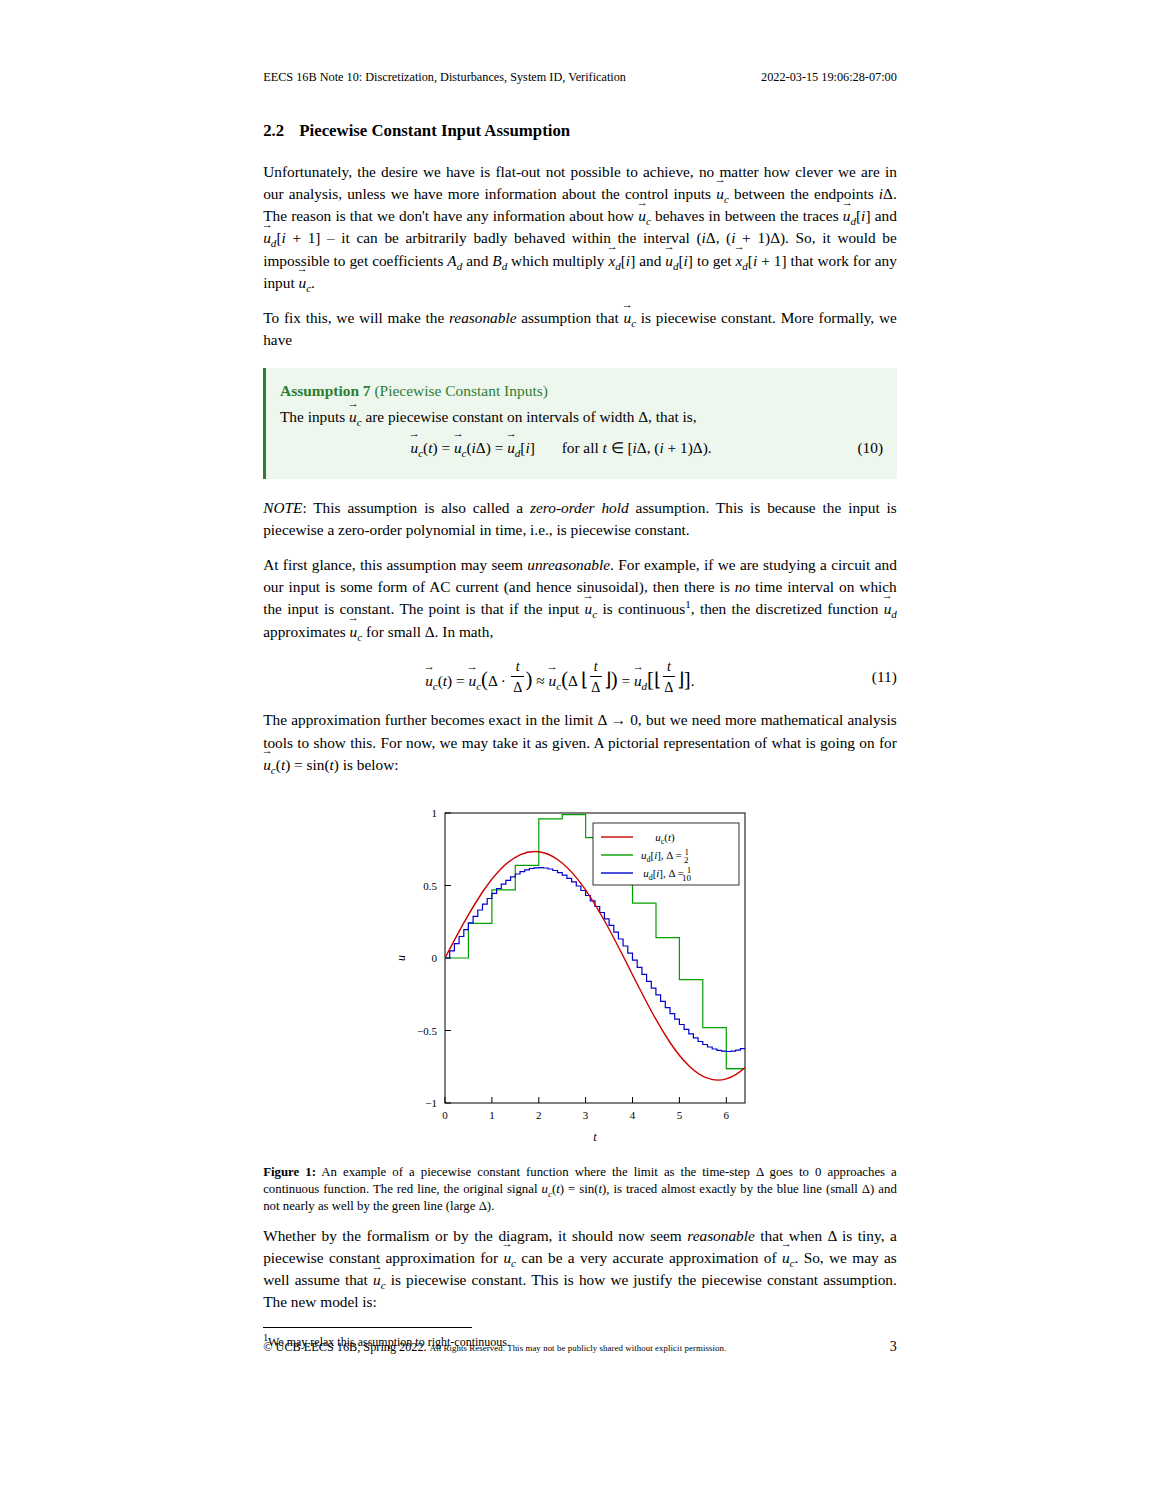EECS 16B Note 10: Discretization, Disturbances, System ID, Verification
2022-03-15 19:06:28-07:00
2.2 Piecewise Constant Input Assumption
Unfortunately, the desire we have is flat-out not possible to achieve, no matter how clever we are in our analysis, unless we have more information about the control inputs uc between the endpoints i Δ. The reason is that we don't have any information about how uc behaves in between the traces ud[i] and ud[i + 1] – it can be arbitrarily badly behaved within the interval (i Δ, (i + 1)Δ). So, it would be impossible to get coefficients Ad and Bd which multiply xd[i] and ud[i] to get xd[i + 1] that work for any input uc.
To fix this, we will make the reasonable assumption that uc is piecewise constant. More formally, we have
Assumption 7 (Piecewise Constant Inputs)
The inputs uc are piecewise constant on intervals of width Δ, that is,
uc(t) = uc(i Δ) = ud[i] for all t ∈ [i Δ, (i + 1)Δ).
(10)
NOTE: This assumption is also called a zero-order hold assumption. This is because the input is piecewise a zero-order polynomial in time, i.e., is piecewise constant.
At first glance, this assumption may seem unreasonable. For example, if we are studying a circuit and our input is some form of AC current (and hence sinusoidal), then there is no time interval on which the input is constant. The point is that if the input uc is continuous1, then the discretized function ud approximates uc for small Δ. In math,
uc(t) = uc(Δ · tΔ) ≈ uc(Δ ⌊tΔ⌋) = ud[⌊tΔ⌋].
(11)
The approximation further becomes exact in the limit Δ → 0, but we need more mathematical analysis tools to show this. For now, we may take it as given. A pictorial representation of what is going on for uc(t) = sin(t) is below:
1 0.5 0 −0.5 −1 0 1 2 3 4 5 6 t u uc(t) ud[i], Δ = 12 ud[i], Δ = 110
Figure 1: An example of a piecewise constant function where the limit as the time-step Δ goes to 0 approaches a continuous function. The red line, the original signal uc(t) = sin(t), is traced almost exactly by the blue line (small Δ) and not nearly as well by the green line (large Δ).
Whether by the formalism or by the diagram, it should now seem reasonable that when Δ is tiny, a piecewise constant approximation for uc can be a very accurate approximation of uc. So, we may as well assume that uc is piecewise constant. This is how we justify the piecewise constant assumption. The new model is:
1We may relax this assumption to right-continuous.
© UCB EECS 16B, Spring 2022. All Rights Reserved. This may not be publicly shared without explicit permission.
3